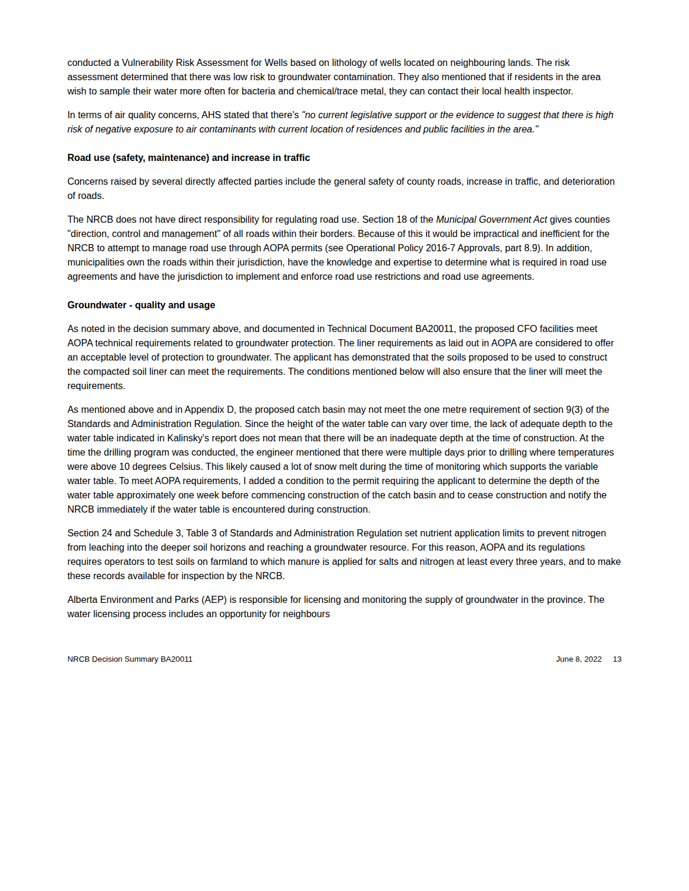conducted a Vulnerability Risk Assessment for Wells based on lithology of wells located on neighbouring lands. The risk assessment determined that there was low risk to groundwater contamination. They also mentioned that if residents in the area wish to sample their water more often for bacteria and chemical/trace metal, they can contact their local health inspector.
In terms of air quality concerns, AHS stated that there's "no current legislative support or the evidence to suggest that there is high risk of negative exposure to air contaminants with current location of residences and public facilities in the area."
Road use (safety, maintenance) and increase in traffic
Concerns raised by several directly affected parties include the general safety of county roads, increase in traffic, and deterioration of roads.
The NRCB does not have direct responsibility for regulating road use. Section 18 of the Municipal Government Act gives counties "direction, control and management" of all roads within their borders. Because of this it would be impractical and inefficient for the NRCB to attempt to manage road use through AOPA permits (see Operational Policy 2016-7 Approvals, part 8.9). In addition, municipalities own the roads within their jurisdiction, have the knowledge and expertise to determine what is required in road use agreements and have the jurisdiction to implement and enforce road use restrictions and road use agreements.
Groundwater - quality and usage
As noted in the decision summary above, and documented in Technical Document BA20011, the proposed CFO facilities meet AOPA technical requirements related to groundwater protection. The liner requirements as laid out in AOPA are considered to offer an acceptable level of protection to groundwater. The applicant has demonstrated that the soils proposed to be used to construct the compacted soil liner can meet the requirements. The conditions mentioned below will also ensure that the liner will meet the requirements.
As mentioned above and in Appendix D, the proposed catch basin may not meet the one metre requirement of section 9(3) of the Standards and Administration Regulation. Since the height of the water table can vary over time, the lack of adequate depth to the water table indicated in Kalinsky's report does not mean that there will be an inadequate depth at the time of construction. At the time the drilling program was conducted, the engineer mentioned that there were multiple days prior to drilling where temperatures were above 10 degrees Celsius. This likely caused a lot of snow melt during the time of monitoring which supports the variable water table. To meet AOPA requirements, I added a condition to the permit requiring the applicant to determine the depth of the water table approximately one week before commencing construction of the catch basin and to cease construction and notify the NRCB immediately if the water table is encountered during construction.
Section 24 and Schedule 3, Table 3 of Standards and Administration Regulation set nutrient application limits to prevent nitrogen from leaching into the deeper soil horizons and reaching a groundwater resource. For this reason, AOPA and its regulations requires operators to test soils on farmland to which manure is applied for salts and nitrogen at least every three years, and to make these records available for inspection by the NRCB.
Alberta Environment and Parks (AEP) is responsible for licensing and monitoring the supply of groundwater in the province. The water licensing process includes an opportunity for neighbours
NRCB Decision Summary BA20011 June 8, 2022 13